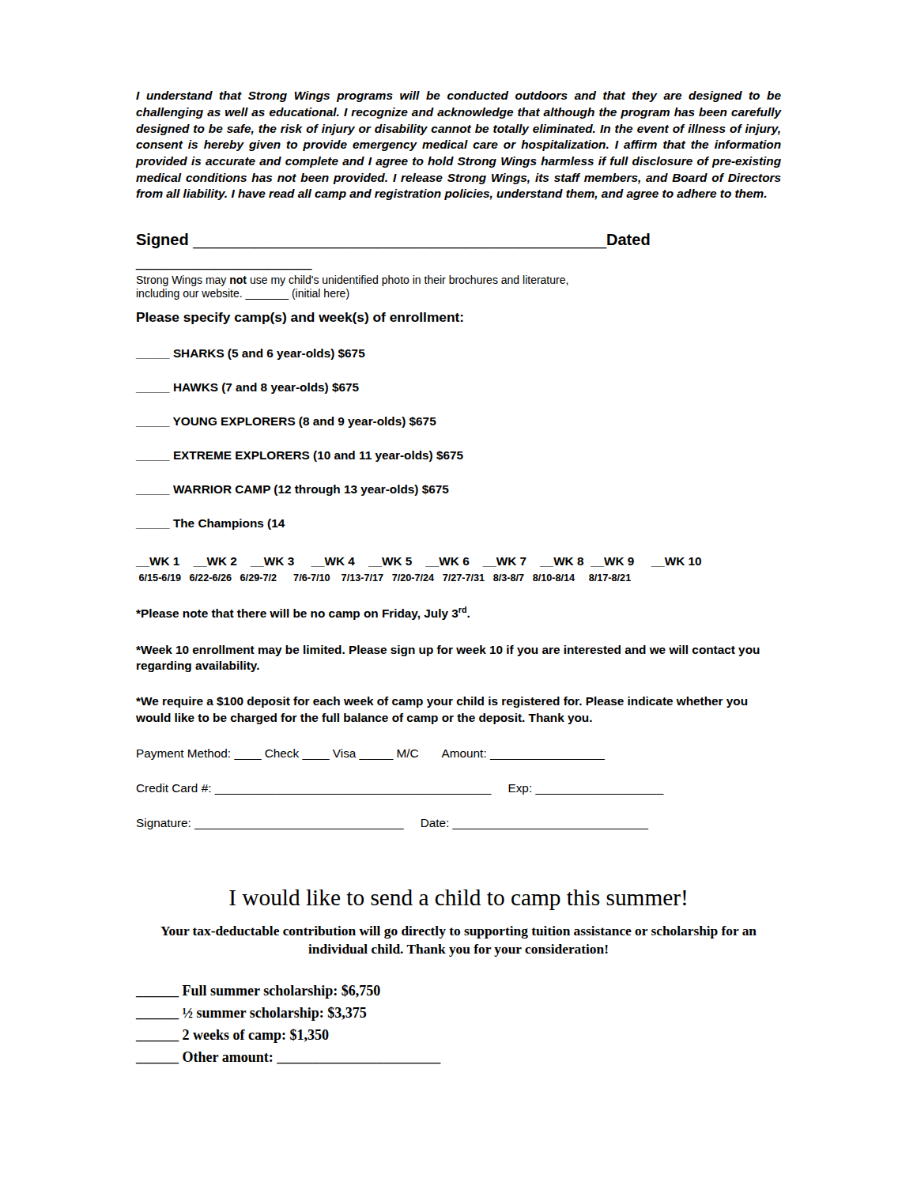I understand that Strong Wings programs will be conducted outdoors and that they are designed to be challenging as well as educational. I recognize and acknowledge that although the program has been carefully designed to be safe, the risk of injury or disability cannot be totally eliminated. In the event of illness of injury, consent is hereby given to provide emergency medical care or hospitalization. I affirm that the information provided is accurate and complete and I agree to hold Strong Wings harmless if full disclosure of pre-existing medical conditions has not been provided. I release Strong Wings, its staff members, and Board of Directors from all liability. I have read all camp and registration policies, understand them, and agree to adhere to them.
Signed _______________________________________________Dated ____________________
Strong Wings may not use my child's unidentified photo in their brochures and literature,
including our website. _______ (initial here)
Please specify camp(s) and week(s) of enrollment:
_____ SHARKS (5 and 6 year-olds) $675
_____ HAWKS (7 and 8 year-olds) $675
_____ YOUNG EXPLORERS (8 and 9 year-olds) $675
_____ EXTREME EXPLORERS (10 and 11 year-olds) $675
_____ WARRIOR CAMP (12 through 13 year-olds) $675
_____ The Champions (14
__WK 1 __WK 2 __WK 3 __WK 4 __WK 5 __WK 6 __WK 7 __WK 8 __WK 9 __WK 10
6/15-6/19 6/22-6/26 6/29-7/2 7/6-7/10 7/13-7/17 7/20-7/24 7/27-7/31 8/3-8/7 8/10-8/14 8/17-8/21
*Please note that there will be no camp on Friday, July 3rd.
*Week 10 enrollment may be limited. Please sign up for week 10 if you are interested and we will contact you regarding availability.
*We require a $100 deposit for each week of camp your child is registered for. Please indicate whether you would like to be charged for the full balance of camp or the deposit. Thank you.
Payment Method: ____ Check ____ Visa _____ M/C Amount: _________________
Credit Card #: _________________________________________ Exp: ___________________
Signature: _______________________________ Date: _____________________________
I would like to send a child to camp this summer!
Your tax-deductable contribution will go directly to supporting tuition assistance or scholarship for an individual child. Thank you for your consideration!
______ Full summer scholarship: $6,750
______ ½ summer scholarship: $3,375
______ 2 weeks of camp: $1,350
______ Other amount: _______________________